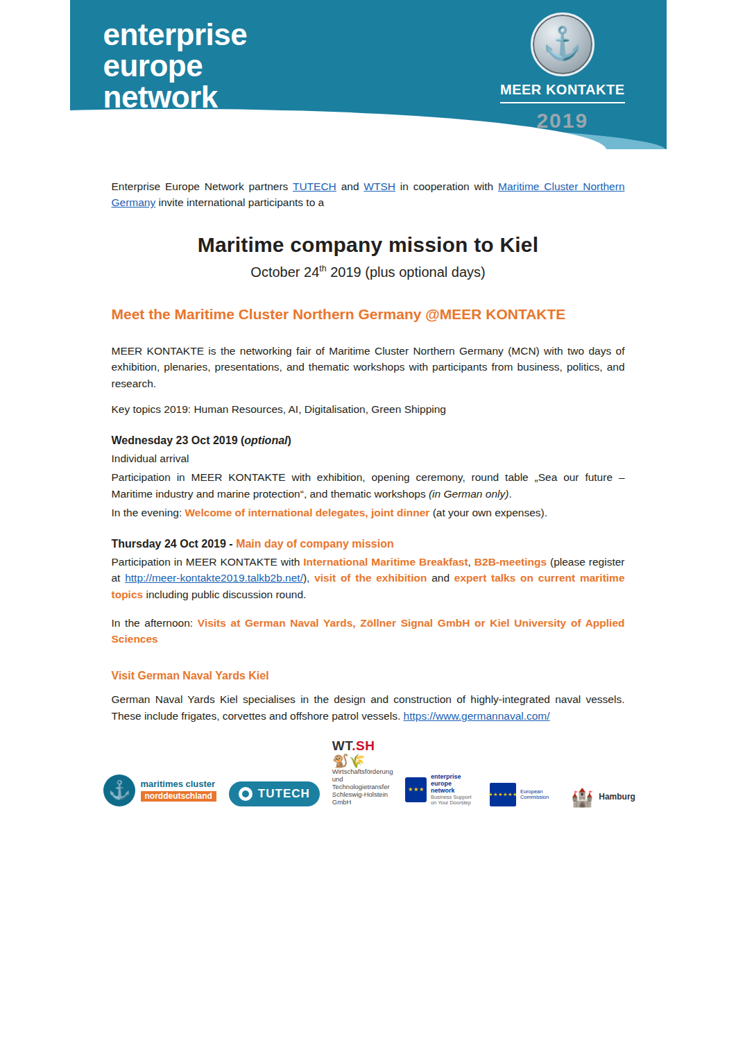enterprise
europe
network
⚓
MEER KONTAKTE
2019
Enterprise Europe Network partners TUTECH and WTSH in cooperation with Maritime Cluster Northern Germany invite international participants to a
Maritime company mission to Kiel
October 24th 2019 (plus optional days)
Meet the Maritime Cluster Northern Germany @MEER KONTAKTE
MEER KONTAKTE is the networking fair of Maritime Cluster Northern Germany (MCN) with two days of exhibition, plenaries, presentations, and thematic workshops with participants from business, politics, and research.
Key topics 2019: Human Resources, AI, Digitalisation, Green Shipping
Wednesday 23 Oct 2019 (optional)
Individual arrival
Participation in MEER KONTAKTE with exhibition, opening ceremony, round table „Sea our future – Maritime industry and marine protection“, and thematic workshops (in German only).
In the evening: Welcome of international delegates, joint dinner (at your own expenses).
Thursday 24 Oct 2019 - Main day of company mission
Participation in MEER KONTAKTE with International Maritime Breakfast, B2B-meetings (please register at http://meer-kontakte2019.talkb2b.net/), visit of the exhibition and expert talks on current maritime topics including public discussion round.
In the afternoon: Visits at German Naval Yards, Zöllner Signal GmbH or Kiel University of Applied Sciences
Visit German Naval Yards Kiel
German Naval Yards Kiel specialises in the design and construction of highly-integrated naval vessels. These include frigates, corvettes and offshore patrol vessels. https://www.germannaval.com/
maritimes cluster
norddeutschland
TUTECH
WT.SH 🐒🌾
Wirtschaftsförderung und Technologietransfer Schleswig-Holstein GmbH
enterprise
europe
network Business Support on Your Doorstep
European Commission
🏰
Hamburg